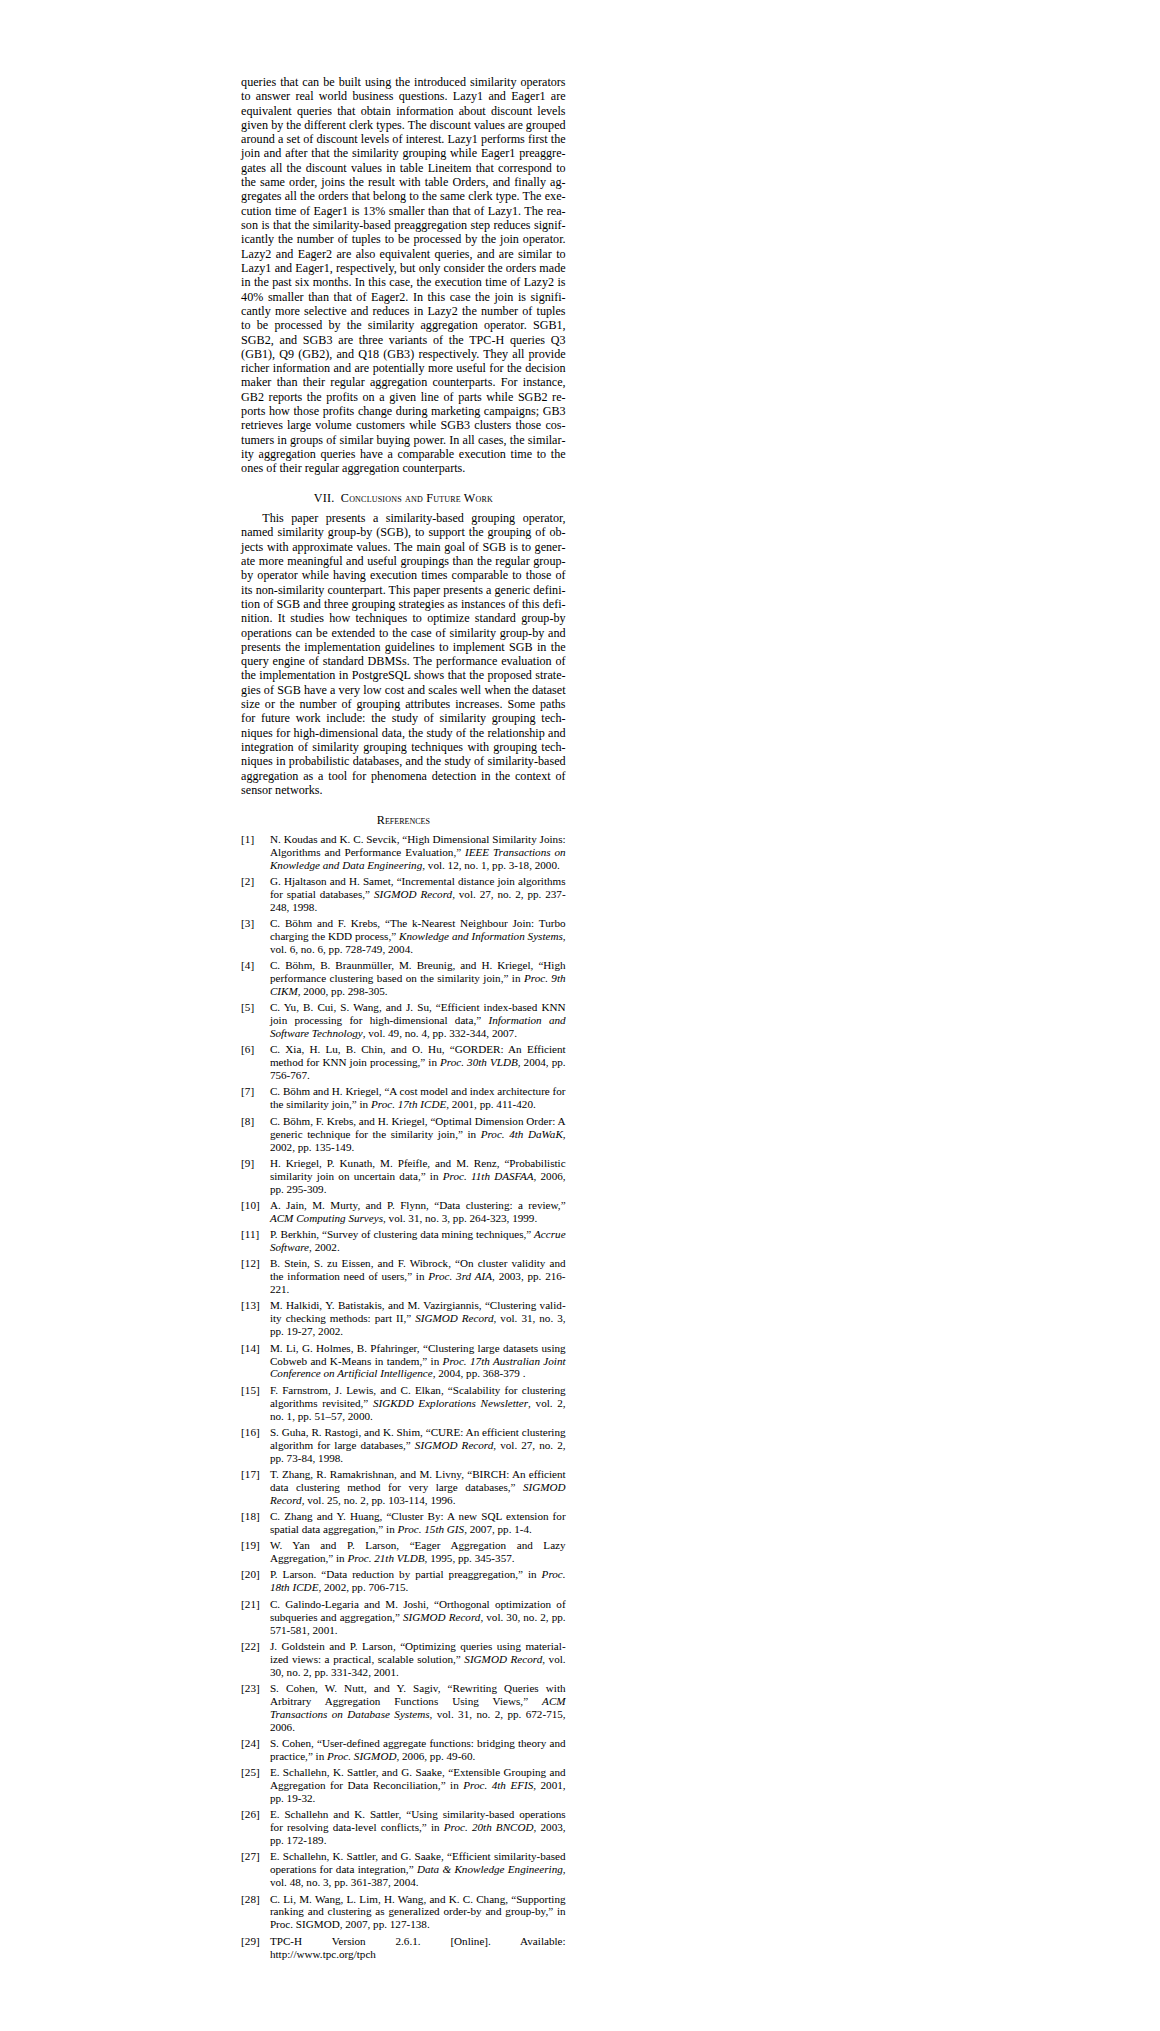queries that can be built using the introduced similarity operators to answer real world business questions. Lazy1 and Eager1 are equivalent queries that obtain information about discount levels given by the different clerk types. The discount values are grouped around a set of discount levels of interest. Lazy1 performs first the join and after that the similarity grouping while Eager1 preaggregates all the discount values in table Lineitem that correspond to the same order, joins the result with table Orders, and finally aggregates all the orders that belong to the same clerk type. The execution time of Eager1 is 13% smaller than that of Lazy1. The reason is that the similarity-based preaggregation step reduces significantly the number of tuples to be processed by the join operator. Lazy2 and Eager2 are also equivalent queries, and are similar to Lazy1 and Eager1, respectively, but only consider the orders made in the past six months. In this case, the execution time of Lazy2 is 40% smaller than that of Eager2. In this case the join is significantly more selective and reduces in Lazy2 the number of tuples to be processed by the similarity aggregation operator. SGB1, SGB2, and SGB3 are three variants of the TPC-H queries Q3 (GB1), Q9 (GB2), and Q18 (GB3) respectively. They all provide richer information and are potentially more useful for the decision maker than their regular aggregation counterparts. For instance, GB2 reports the profits on a given line of parts while SGB2 reports how those profits change during marketing campaigns; GB3 retrieves large volume customers while SGB3 clusters those costumers in groups of similar buying power. In all cases, the similarity aggregation queries have a comparable execution time to the ones of their regular aggregation counterparts.
VII. Conclusions and Future Work
This paper presents a similarity-based grouping operator, named similarity group-by (SGB), to support the grouping of objects with approximate values. The main goal of SGB is to generate more meaningful and useful groupings than the regular group-by operator while having execution times comparable to those of its non-similarity counterpart. This paper presents a generic definition of SGB and three grouping strategies as instances of this definition. It studies how techniques to optimize standard group-by operations can be extended to the case of similarity group-by and presents the implementation guidelines to implement SGB in the query engine of standard DBMSs. The performance evaluation of the implementation in PostgreSQL shows that the proposed strategies of SGB have a very low cost and scales well when the dataset size or the number of grouping attributes increases. Some paths for future work include: the study of similarity grouping techniques for high-dimensional data, the study of the relationship and integration of similarity grouping techniques with grouping techniques in probabilistic databases, and the study of similarity-based aggregation as a tool for phenomena detection in the context of sensor networks.
References
[1] N. Koudas and K. C. Sevcik, “High Dimensional Similarity Joins: Algorithms and Performance Evaluation,” IEEE Transactions on Knowledge and Data Engineering, vol. 12, no. 1, pp. 3-18, 2000.
[2] G. Hjaltason and H. Samet, “Incremental distance join algorithms for spatial databases,” SIGMOD Record, vol. 27, no. 2, pp. 237-248, 1998.
[3] C. Böhm and F. Krebs, “The k-Nearest Neighbour Join: Turbo charging the KDD process,” Knowledge and Information Systems, vol. 6, no. 6, pp. 728-749, 2004.
[4] C. Böhm, B. Braunmüller, M. Breunig, and H. Kriegel, “High performance clustering based on the similarity join,” in Proc. 9th CIKM, 2000, pp. 298-305.
[5] C. Yu, B. Cui, S. Wang, and J. Su, “Efficient index-based KNN join processing for high-dimensional data,” Information and Software Technology, vol. 49, no. 4, pp. 332-344, 2007.
[6] C. Xia, H. Lu, B. Chin, and O. Hu, “GORDER: An Efficient method for KNN join processing,” in Proc. 30th VLDB, 2004, pp. 756-767.
[7] C. Böhm and H. Kriegel, “A cost model and index architecture for the similarity join,” in Proc. 17th ICDE, 2001, pp. 411-420.
[8] C. Böhm, F. Krebs, and H. Kriegel, “Optimal Dimension Order: A generic technique for the similarity join,” in Proc. 4th DaWaK, 2002, pp. 135-149.
[9] H. Kriegel, P. Kunath, M. Pfeifle, and M. Renz, “Probabilistic similarity join on uncertain data,” in Proc. 11th DASFAA, 2006, pp. 295-309.
[10] A. Jain, M. Murty, and P. Flynn, “Data clustering: a review,” ACM Computing Surveys, vol. 31, no. 3, pp. 264-323, 1999.
[11] P. Berkhin, “Survey of clustering data mining techniques,” Accrue Software, 2002.
[12] B. Stein, S. zu Eissen, and F. Wibrock, “On cluster validity and the information need of users,” in Proc. 3rd AIA, 2003, pp. 216-221.
[13] M. Halkidi, Y. Batistakis, and M. Vazirgiannis, “Clustering validity checking methods: part II,” SIGMOD Record, vol. 31, no. 3, pp. 19-27, 2002.
[14] M. Li, G. Holmes, B. Pfahringer, “Clustering large datasets using Cobweb and K-Means in tandem,” in Proc. 17th Australian Joint Conference on Artificial Intelligence, 2004, pp. 368-379 .
[15] F. Farnstrom, J. Lewis, and C. Elkan, “Scalability for clustering algorithms revisited,” SIGKDD Explorations Newsletter, vol. 2, no. 1, pp. 51–57, 2000.
[16] S. Guha, R. Rastogi, and K. Shim, “CURE: An efficient clustering algorithm for large databases,” SIGMOD Record, vol. 27, no. 2, pp. 73-84, 1998.
[17] T. Zhang, R. Ramakrishnan, and M. Livny, “BIRCH: An efficient data clustering method for very large databases,” SIGMOD Record, vol. 25, no. 2, pp. 103-114, 1996.
[18] C. Zhang and Y. Huang, “Cluster By: A new SQL extension for spatial data aggregation,” in Proc. 15th GIS, 2007, pp. 1-4.
[19] W. Yan and P. Larson, “Eager Aggregation and Lazy Aggregation,” in Proc. 21th VLDB, 1995, pp. 345-357.
[20] P. Larson. “Data reduction by partial preaggregation,” in Proc. 18th ICDE, 2002, pp. 706-715.
[21] C. Galindo-Legaria and M. Joshi, “Orthogonal optimization of subqueries and aggregation,” SIGMOD Record, vol. 30, no. 2, pp. 571-581, 2001.
[22] J. Goldstein and P. Larson, “Optimizing queries using materialized views: a practical, scalable solution,” SIGMOD Record, vol. 30, no. 2, pp. 331-342, 2001.
[23] S. Cohen, W. Nutt, and Y. Sagiv, “Rewriting Queries with Arbitrary Aggregation Functions Using Views,” ACM Transactions on Database Systems, vol. 31, no. 2, pp. 672-715, 2006.
[24] S. Cohen, “User-defined aggregate functions: bridging theory and practice,” in Proc. SIGMOD, 2006, pp. 49-60.
[25] E. Schallehn, K. Sattler, and G. Saake, “Extensible Grouping and Aggregation for Data Reconciliation,” in Proc. 4th EFIS, 2001, pp. 19-32.
[26] E. Schallehn and K. Sattler, “Using similarity-based operations for resolving data-level conflicts,” in Proc. 20th BNCOD, 2003, pp. 172-189.
[27] E. Schallehn, K. Sattler, and G. Saake, “Efficient similarity-based operations for data integration,” Data & Knowledge Engineering, vol. 48, no. 3, pp. 361-387, 2004.
[28] C. Li, M. Wang, L. Lim, H. Wang, and K. C. Chang, “Supporting ranking and clustering as generalized order-by and group-by,” in Proc. SIGMOD, 2007, pp. 127-138.
[29] TPC-H Version 2.6.1. [Online]. Available: http://www.tpc.org/tpch